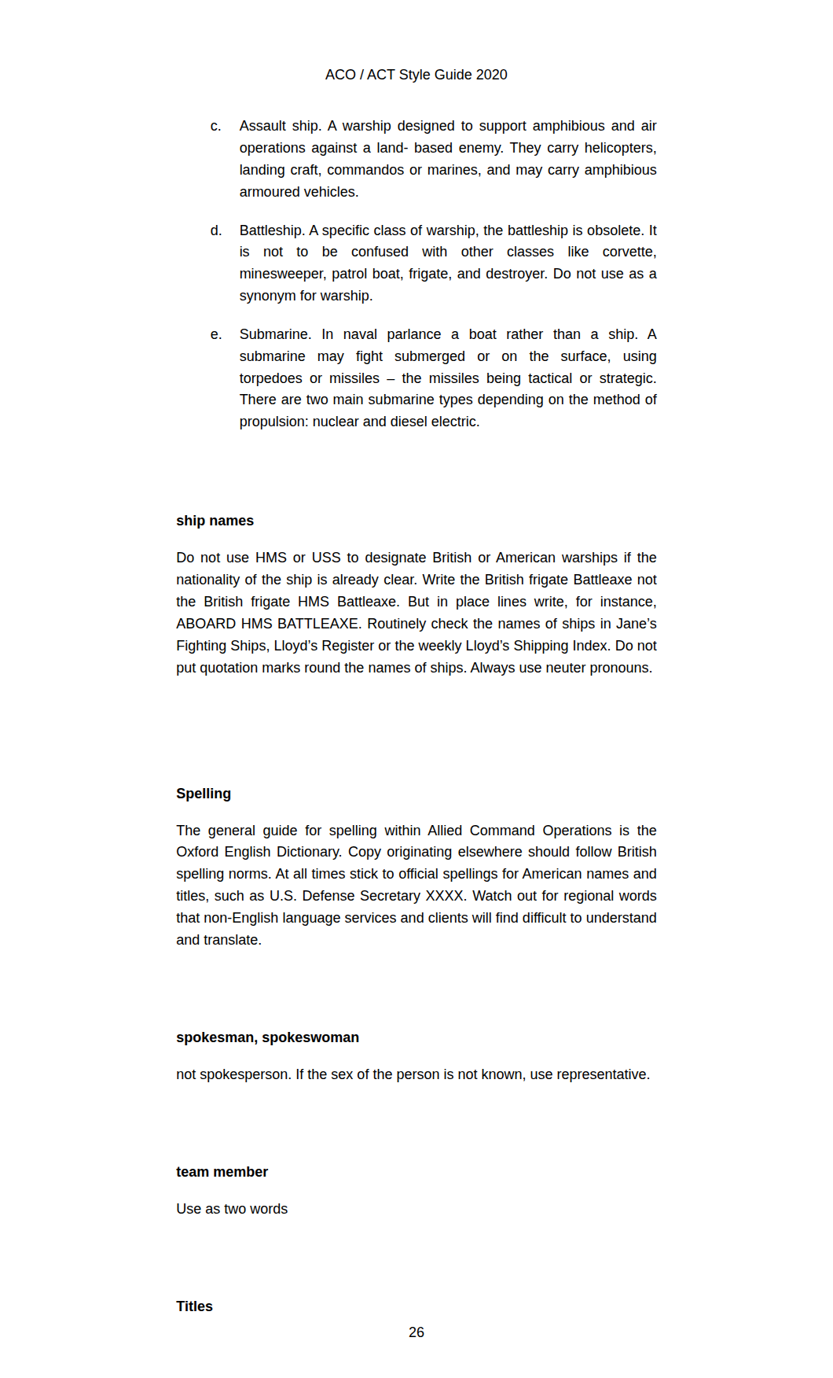ACO / ACT Style Guide 2020
c. Assault ship. A warship designed to support amphibious and air operations against a land- based enemy. They carry helicopters, landing craft, commandos or marines, and may carry amphibious armoured vehicles.
d. Battleship. A specific class of warship, the battleship is obsolete. It is not to be confused with other classes like corvette, minesweeper, patrol boat, frigate, and destroyer. Do not use as a synonym for warship.
e. Submarine. In naval parlance a boat rather than a ship. A submarine may fight submerged or on the surface, using torpedoes or missiles – the missiles being tactical or strategic. There are two main submarine types depending on the method of propulsion: nuclear and diesel electric.
ship names
Do not use HMS or USS to designate British or American warships if the nationality of the ship is already clear. Write the British frigate Battleaxe not the British frigate HMS Battleaxe. But in place lines write, for instance, ABOARD HMS BATTLEAXE. Routinely check the names of ships in Jane’s Fighting Ships, Lloyd’s Register or the weekly Lloyd’s Shipping Index. Do not put quotation marks round the names of ships. Always use neuter pronouns.
Spelling
The general guide for spelling within Allied Command Operations is the Oxford English Dictionary. Copy originating elsewhere should follow British spelling norms. At all times stick to official spellings for American names and titles, such as U.S. Defense Secretary XXXX. Watch out for regional words that non-English language services and clients will find difficult to understand and translate.
spokesman, spokeswoman
not spokesperson. If the sex of the person is not known, use representative.
team member
Use as two words
Titles
26